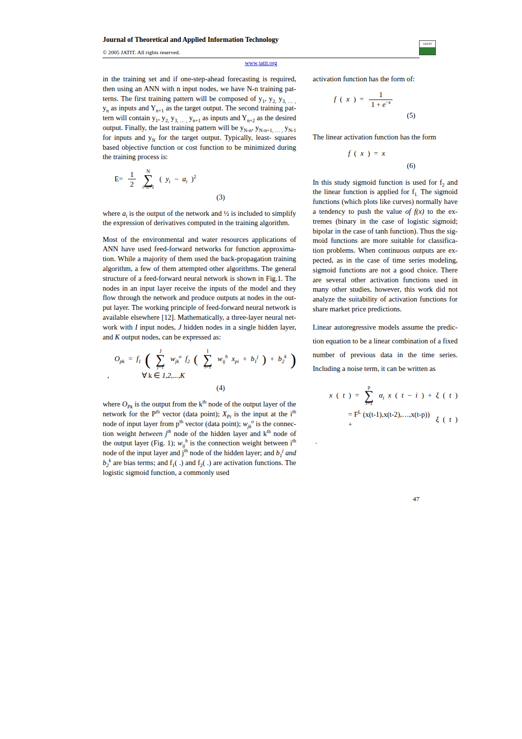Journal of Theoretical and Applied Information Technology
© 2005 JATIT. All rights reserved.
www.jatit.org
in the training set and if one-step-ahead forecasting is required, then using an ANN with n input nodes, we have N-n training patterns. The first training pattern will be composed of y1, y2, y3, … , yn as inputs and Yn+1 as the target output. The second training pattern will contain y1, y2, y3, … , yn+1 as inputs and Yn+2 as the desired output. Finally, the last training pattern will be yN-n, yN-n+1, … , yN-1 for inputs and yN for the target output. Typically, least- squares based objective function or cost function to be minimized during the training process is:
E= 12 N∑i=n+1 (yi − ai)2
(3)
where ai is the output of the network and ½ is included to simplify the expression of derivatives computed in the training algorithm.
Most of the environmental and water resources applications of ANN have used feed-forward networks for function approximation. While a majority of them used the back-propagation training algorithm, a few of them attempted other algorithms. The general structure of a feed-forward neural network is shown in Fig.1. The nodes in an input layer receive the inputs of the model and they flow through the network and produce outputs at nodes in the output layer. The working principle of feed-forward neural network is available elsewhere [12]. Mathematically, a three-layer neural network with I input nodes, J hidden nodes in a single hidden layer, and K output nodes, can be expressed as:
Opk = f1 ( J∑j=1 wjko f2 ( I∑i=1 wijh xpi + b1j ) + b2k )
, ∀ k ∈ 1,2,...,K
(4)
where OPk is the output from the kth node of the output layer of the network for the Pth vector (data point); XPi is the input at the ith node of input layer from pth vector (data point); wjko is the connection weight between jth node of the hidden layer and kth node of the output layer (Fig. 1); wijh is the connection weight between ith node of the input layer and jth node of the hidden layer; and b1j and b2k are bias terms; and f1( .) and f2( .) are activation functions. The logistic sigmoid function, a commonly used
activation function has the form of:
f(x) = 11 + e−x
(5)
The linear activation function has the form
f(x) = x
(6)
In this study sigmoid function is used for f2 and the linear function is applied for f1. The sigmoid functions (which plots like curves) normally have a tendency to push the value of f(x) to the extremes (binary in the case of logistic sigmoid; bipolar in the case of tanh function). Thus the sigmoid functions are more suitable for classification problems. When continuous outputs are expected, as in the case of time series modeling, sigmoid functions are not a good choice. There are several other activation functions used in many other studies, however, this work did not analyze the suitability of activation functions for share market price predictions.
Linear autoregressive models assume the prediction equation to be a linear combination of a fixed number of previous data in the time series. Including a noise term, it can be written as
x(t) = p∑i=1 αi x(t − i) + ξ(t)
= FL (x(t-1),x(t-2),…,x(t-p)) + ξ(t)
`
47